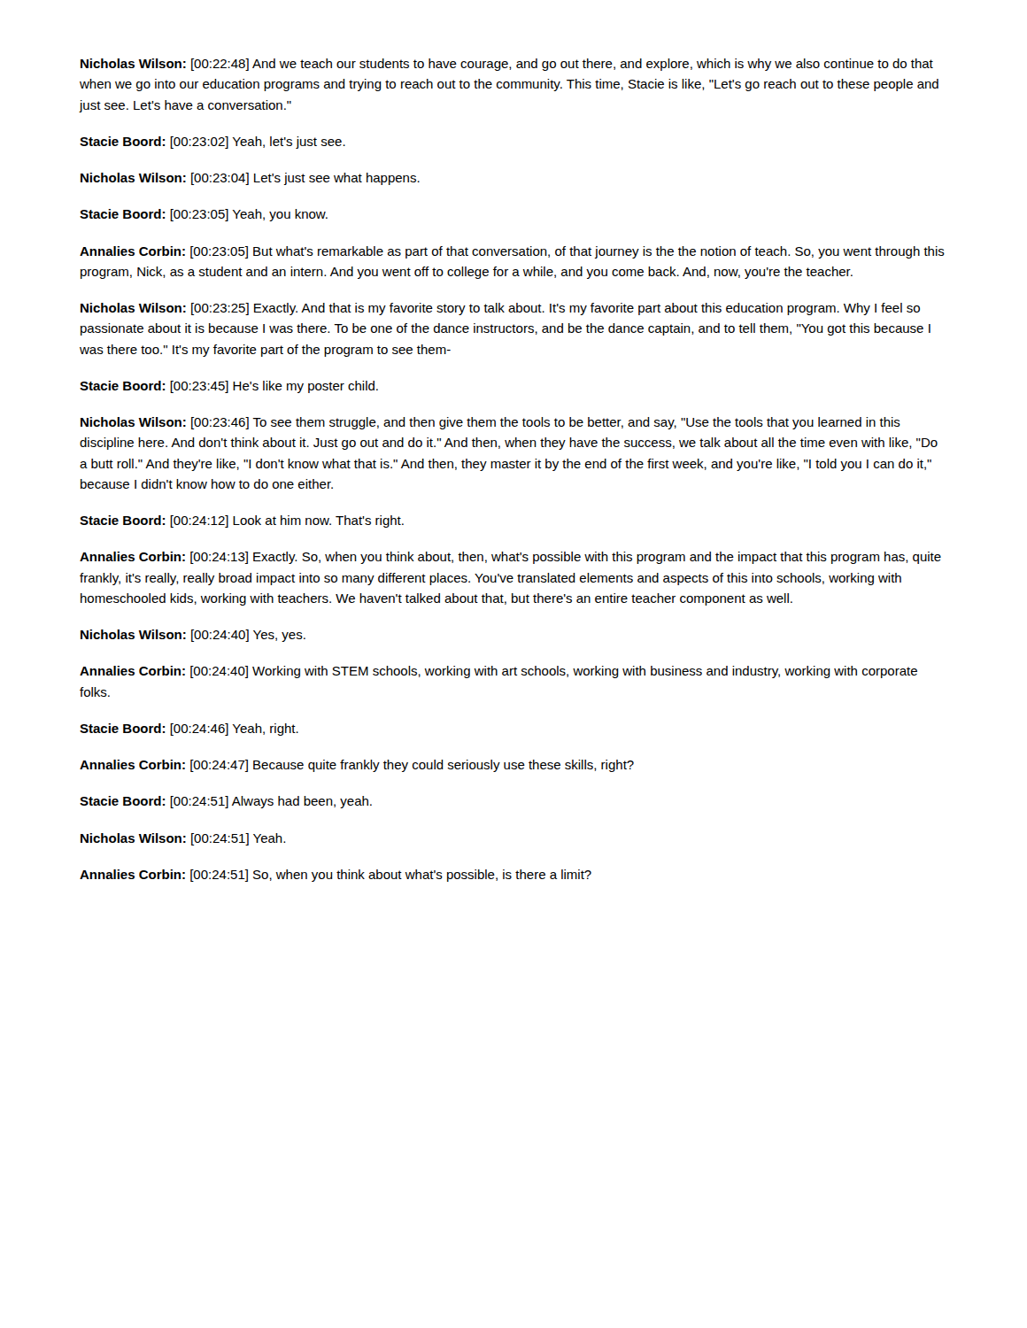Nicholas Wilson: [00:22:48] And we teach our students to have courage, and go out there, and explore, which is why we also continue to do that when we go into our education programs and trying to reach out to the community. This time, Stacie is like, "Let's go reach out to these people and just see. Let's have a conversation."
Stacie Boord: [00:23:02] Yeah, let's just see.
Nicholas Wilson: [00:23:04] Let's just see what happens.
Stacie Boord: [00:23:05] Yeah, you know.
Annalies Corbin: [00:23:05] But what's remarkable as part of that conversation, of that journey is the the notion of teach. So, you went through this program, Nick, as a student and an intern. And you went off to college for a while, and you come back. And, now, you're the teacher.
Nicholas Wilson: [00:23:25] Exactly. And that is my favorite story to talk about. It's my favorite part about this education program. Why I feel so passionate about it is because I was there. To be one of the dance instructors, and be the dance captain, and to tell them, "You got this because I was there too." It's my favorite part of the program to see them-
Stacie Boord: [00:23:45] He's like my poster child.
Nicholas Wilson: [00:23:46] To see them struggle, and then give them the tools to be better, and say, "Use the tools that you learned in this discipline here. And don't think about it. Just go out and do it." And then, when they have the success, we talk about all the time even with like, "Do a butt roll." And they're like, "I don't know what that is." And then, they master it by the end of the first week, and you're like, "I told you I can do it," because I didn't know how to do one either.
Stacie Boord: [00:24:12] Look at him now. That's right.
Annalies Corbin: [00:24:13] Exactly. So, when you think about, then, what's possible with this program and the impact that this program has, quite frankly, it's really, really broad impact into so many different places. You've translated elements and aspects of this into schools, working with homeschooled kids, working with teachers. We haven't talked about that, but there's an entire teacher component as well.
Nicholas Wilson: [00:24:40] Yes, yes.
Annalies Corbin: [00:24:40] Working with STEM schools, working with art schools, working with business and industry, working with corporate folks.
Stacie Boord: [00:24:46] Yeah, right.
Annalies Corbin: [00:24:47] Because quite frankly they could seriously use these skills, right?
Stacie Boord: [00:24:51] Always had been, yeah.
Nicholas Wilson: [00:24:51] Yeah.
Annalies Corbin: [00:24:51] So, when you think about what's possible, is there a limit?